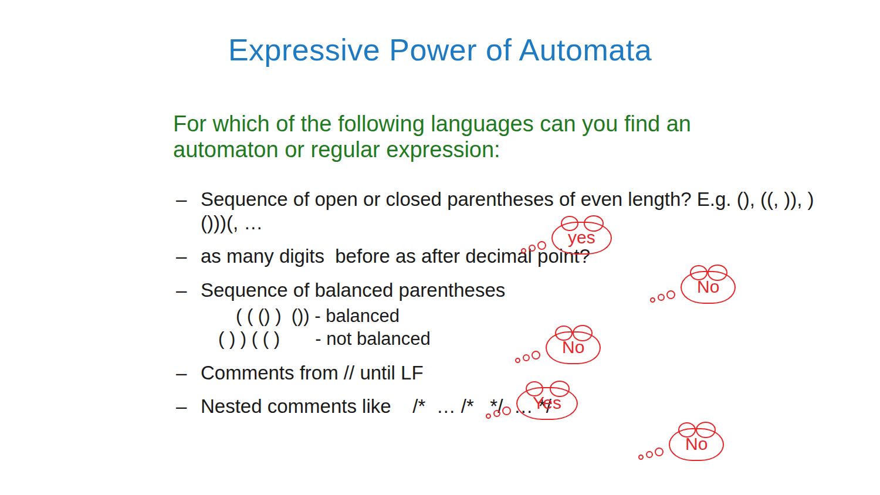Expressive Power of Automata
For which of the following languages can you find an automaton or regular expression:
Sequence of open or closed parentheses of even length? E.g. (), ((, )), )()))(, …
as many digits before as after decimal point?
Sequence of balanced parentheses
( ( () ) ()) - balanced
( ) ) ( ( ) - not balanced
Comments from // until LF
Nested comments like /* … /* */ … */
yes
No
No
Yes
No